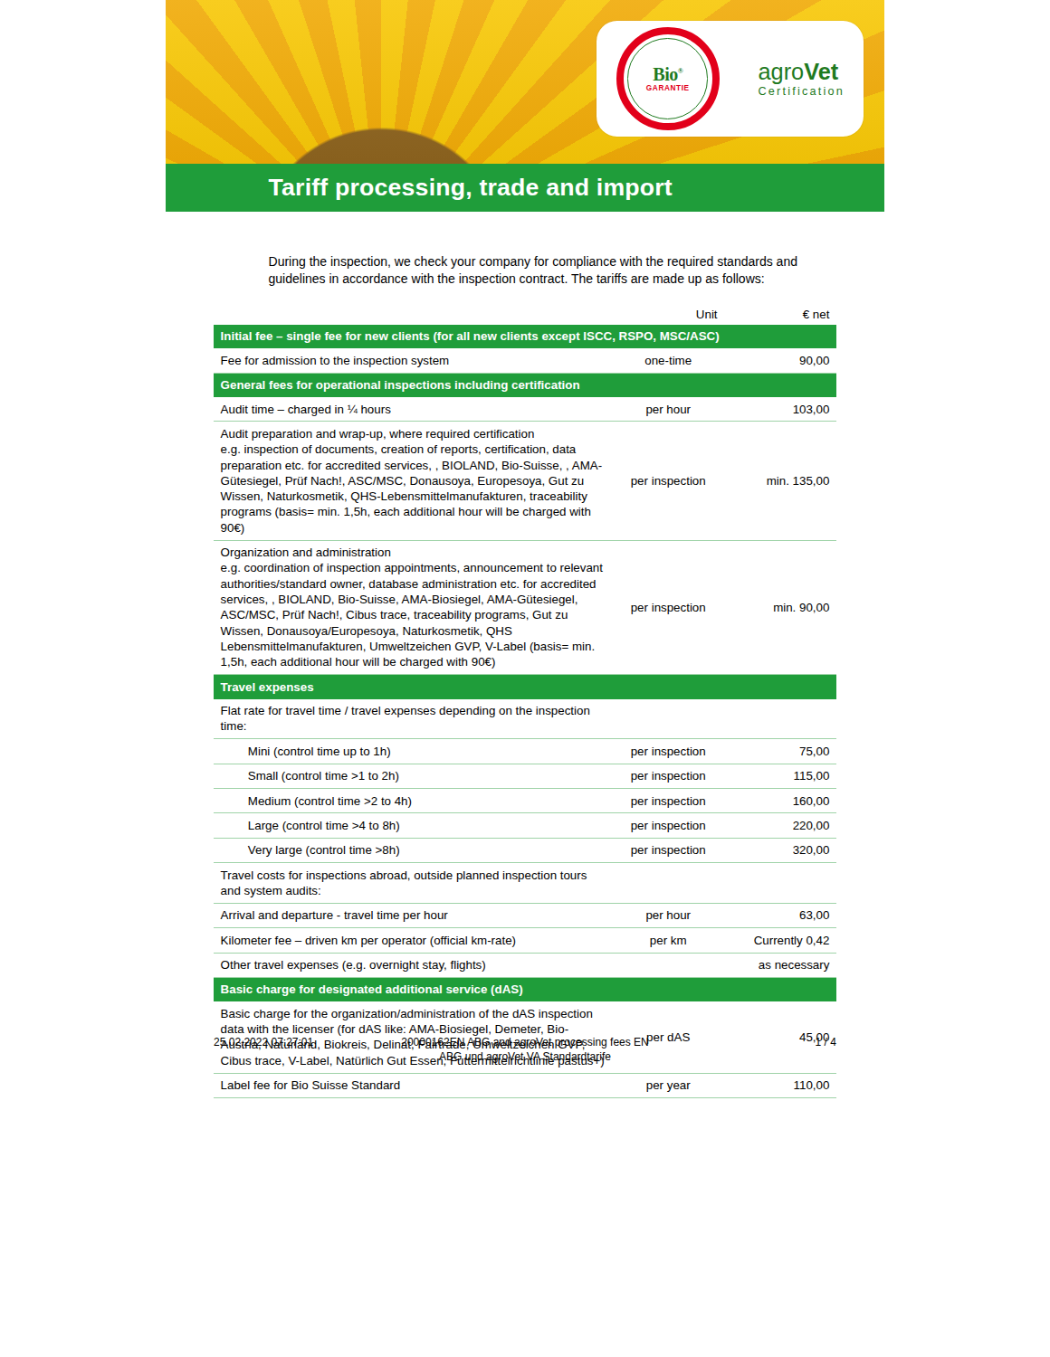Bio®
GARANTIE
agroVet
Certification
Tariff processing, trade and import
During the inspection, we check your company for compliance with the required standards and guidelines in accordance with the inspection contract. The tariffs are made up as follows:
| | Unit | € net |
| --- | --- | --- |
| Initial fee – single fee for new clients (for all new clients except ISCC, RSPO, MSC/ASC) |
| Fee for admission to the inspection system | one-time | 90,00 |
| General fees for operational inspections including certification |
| Audit time – charged in ¼ hours | per hour | 103,00 |
| Audit preparation and wrap-up, where required certification e.g. inspection of documents, creation of reports, certification, data preparation etc. for accredited services, , BIOLAND, Bio-Suisse, , AMA-Gütesiegel, Prüf Nach!, ASC/MSC, Donausoya, Europesoya, Gut zu Wissen, Naturkosmetik, QHS-Lebensmittelmanufakturen, traceability programs (basis= min. 1,5h, each additional hour will be charged with 90€) | per inspection | min. 135,00 |
| Organization and administration e.g. coordination of inspection appointments, announcement to relevant authorities/standard owner, database administration etc. for accredited services, , BIOLAND, Bio-Suisse, AMA-Biosiegel, AMA-Gütesiegel, ASC/MSC, Prüf Nach!, Cibus trace, traceability programs, Gut zu Wissen, Donausoya/Europesoya, Naturkosmetik, QHS Lebensmittelmanufakturen, Umweltzeichen GVP, V-Label (basis= min. 1,5h, each additional hour will be charged with 90€) | per inspection | min. 90,00 |
| Travel expenses |
| Flat rate for travel time / travel expenses depending on the inspection time: | | |
| Mini (control time up to 1h) | per inspection | 75,00 |
| Small (control time >1 to 2h) | per inspection | 115,00 |
| Medium (control time >2 to 4h) | per inspection | 160,00 |
| Large (control time >4 to 8h) | per inspection | 220,00 |
| Very large (control time >8h) | per inspection | 320,00 |
| Travel costs for inspections abroad, outside planned inspection tours and system audits: | | |
| Arrival and departure - travel time per hour | per hour | 63,00 |
| Kilometer fee – driven km per operator (official km-rate) | per km | Currently 0,42 |
| Other travel expenses (e.g. overnight stay, flights) | | as necessary |
| Basic charge for designated additional service (dAS) |
| Basic charge for the organization/administration of the dAS inspection data with the licenser (for dAS like: AMA-Biosiegel, Demeter, Bio-Austria, Naturland, Biokreis, Delinat, Fairtrade, Umweltzeichen GVP, Cibus trace, V-Label, Natürlich Gut Essen, Futtermittelrichtlinie pastus+) | per dAS | 45,00 |
| Label fee for Bio Suisse Standard | per year | 110,00 |
25.02.2022 07:27:01
20000162EN ABG and agroVet processing fees EN
ABG und agroVet VA Standardtarife
1 / 4